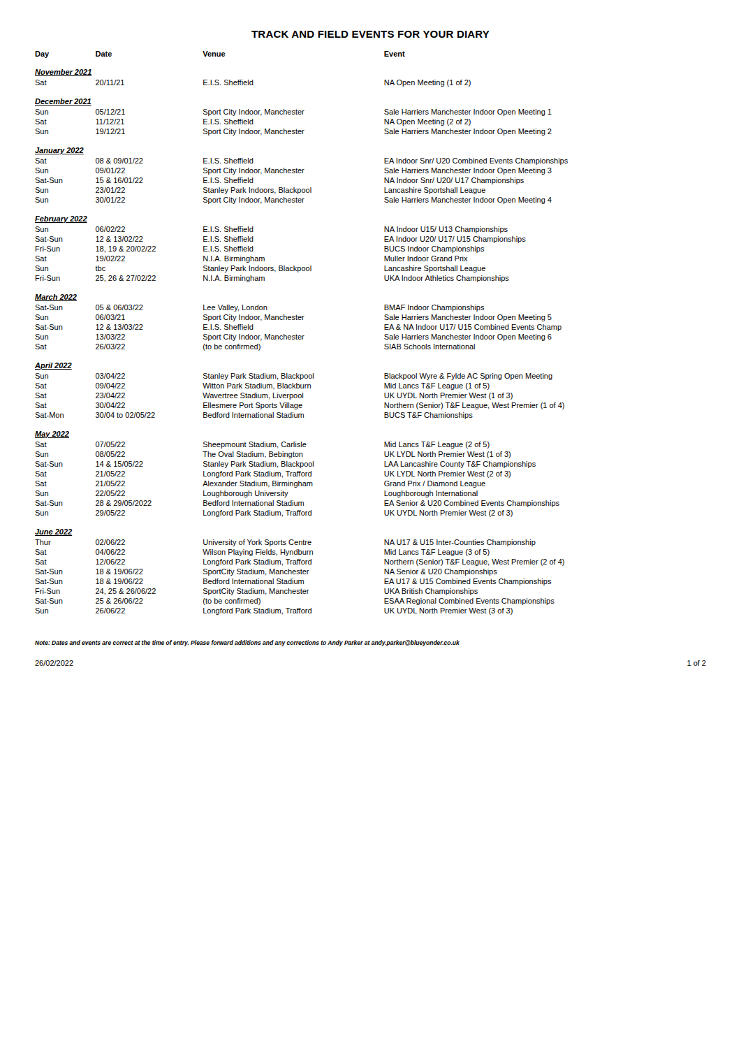TRACK AND FIELD EVENTS FOR YOUR DIARY
| Day | Date | Venue | Event |
| --- | --- | --- | --- |
| November 2021 |
| Sat | 20/11/21 | E.I.S. Sheffield | NA Open Meeting (1 of 2) |
| December 2021 |
| Sun | 05/12/21 | Sport City Indoor, Manchester | Sale Harriers Manchester Indoor Open Meeting 1 |
| Sat | 11/12/21 | E.I.S. Sheffield | NA Open Meeting (2 of 2) |
| Sun | 19/12/21 | Sport City Indoor, Manchester | Sale Harriers Manchester Indoor Open Meeting 2 |
| January 2022 |
| Sat | 08 & 09/01/22 | E.I.S. Sheffield | EA Indoor Snr/ U20 Combined Events Championships |
| Sun | 09/01/22 | Sport City Indoor, Manchester | Sale Harriers Manchester Indoor Open Meeting 3 |
| Sat-Sun | 15 & 16/01/22 | E.I.S. Sheffield | NA Indoor Snr/ U20/ U17 Championships |
| Sun | 23/01/22 | Stanley Park Indoors, Blackpool | Lancashire Sportshall League |
| Sun | 30/01/22 | Sport City Indoor, Manchester | Sale Harriers Manchester Indoor Open Meeting 4 |
| February 2022 |
| Sun | 06/02/22 | E.I.S. Sheffield | NA Indoor U15/ U13 Championships |
| Sat-Sun | 12 & 13/02/22 | E.I.S. Sheffield | EA Indoor U20/ U17/ U15 Championships |
| Fri-Sun | 18, 19 & 20/02/22 | E.I.S. Sheffield | BUCS Indoor Championships |
| Sat | 19/02/22 | N.I.A. Birmingham | Muller Indoor Grand Prix |
| Sun | tbc | Stanley Park Indoors, Blackpool | Lancashire Sportshall League |
| Fri-Sun | 25, 26 & 27/02/22 | N.I.A. Birmingham | UKA Indoor Athletics Championships |
| March 2022 |
| Sat-Sun | 05 & 06/03/22 | Lee Valley, London | BMAF Indoor Championships |
| Sun | 06/03/21 | Sport City Indoor, Manchester | Sale Harriers Manchester Indoor Open Meeting 5 |
| Sat-Sun | 12 & 13/03/22 | E.I.S. Sheffield | EA & NA Indoor U17/ U15 Combined Events Champ |
| Sun | 13/03/22 | Sport City Indoor, Manchester | Sale Harriers Manchester Indoor Open Meeting 6 |
| Sat | 26/03/22 | (to be confirmed) | SIAB Schools International |
| April 2022 |
| Sun | 03/04/22 | Stanley Park Stadium, Blackpool | Blackpool Wyre & Fylde AC Spring Open Meeting |
| Sat | 09/04/22 | Witton Park Stadium, Blackburn | Mid Lancs T&F League (1 of 5) |
| Sat | 23/04/22 | Wavertree Stadium, Liverpool | UK UYDL North Premier West (1 of 3) |
| Sat | 30/04/22 | Ellesmere Port Sports Village | Northern (Senior) T&F League, West Premier (1 of 4) |
| Sat-Mon | 30/04 to 02/05/22 | Bedford International Stadium | BUCS T&F Chamionships |
| May 2022 |
| Sat | 07/05/22 | Sheepmount Stadium, Carlisle | Mid Lancs T&F League (2 of 5) |
| Sun | 08/05/22 | The Oval Stadium, Bebington | UK LYDL North Premier West (1 of 3) |
| Sat-Sun | 14 & 15/05/22 | Stanley Park Stadium, Blackpool | LAA Lancashire County T&F Championships |
| Sat | 21/05/22 | Longford Park Stadium, Trafford | UK LYDL North Premier West (2 of 3) |
| Sat | 21/05/22 | Alexander Stadium, Birmingham | Grand Prix / Diamond League |
| Sun | 22/05/22 | Loughborough University | Loughborough International |
| Sat-Sun | 28 & 29/05/2022 | Bedford International Stadium | EA Senior & U20 Combined Events Championships |
| Sun | 29/05/22 | Longford Park Stadium, Trafford | UK UYDL North Premier West (2 of 3) |
| June 2022 |
| Thur | 02/06/22 | University of York Sports Centre | NA U17 & U15 Inter-Counties Championship |
| Sat | 04/06/22 | Wilson Playing Fields, Hyndburn | Mid Lancs T&F League (3 of 5) |
| Sat | 12/06/22 | Longford Park Stadium, Trafford | Northern (Senior) T&F League, West Premier (2 of 4) |
| Sat-Sun | 18 & 19/06/22 | SportCity Stadium, Manchester | NA Senior & U20 Championships |
| Sat-Sun | 18 & 19/06/22 | Bedford International Stadium | EA U17 & U15 Combined Events Championships |
| Fri-Sun | 24, 25 & 26/06/22 | SportCity Stadium, Manchester | UKA British Championships |
| Sat-Sun | 25 & 26/06/22 | (to be confirmed) | ESAA Regional Combined Events Championships |
| Sun | 26/06/22 | Longford Park Stadium, Trafford | UK UYDL North Premier West (3 of 3) |
Note: Dates and events are correct at the time of entry. Please forward additions and any corrections to Andy Parker at andy.parker@blueyonder.co.uk
26/02/2022 1 of 2